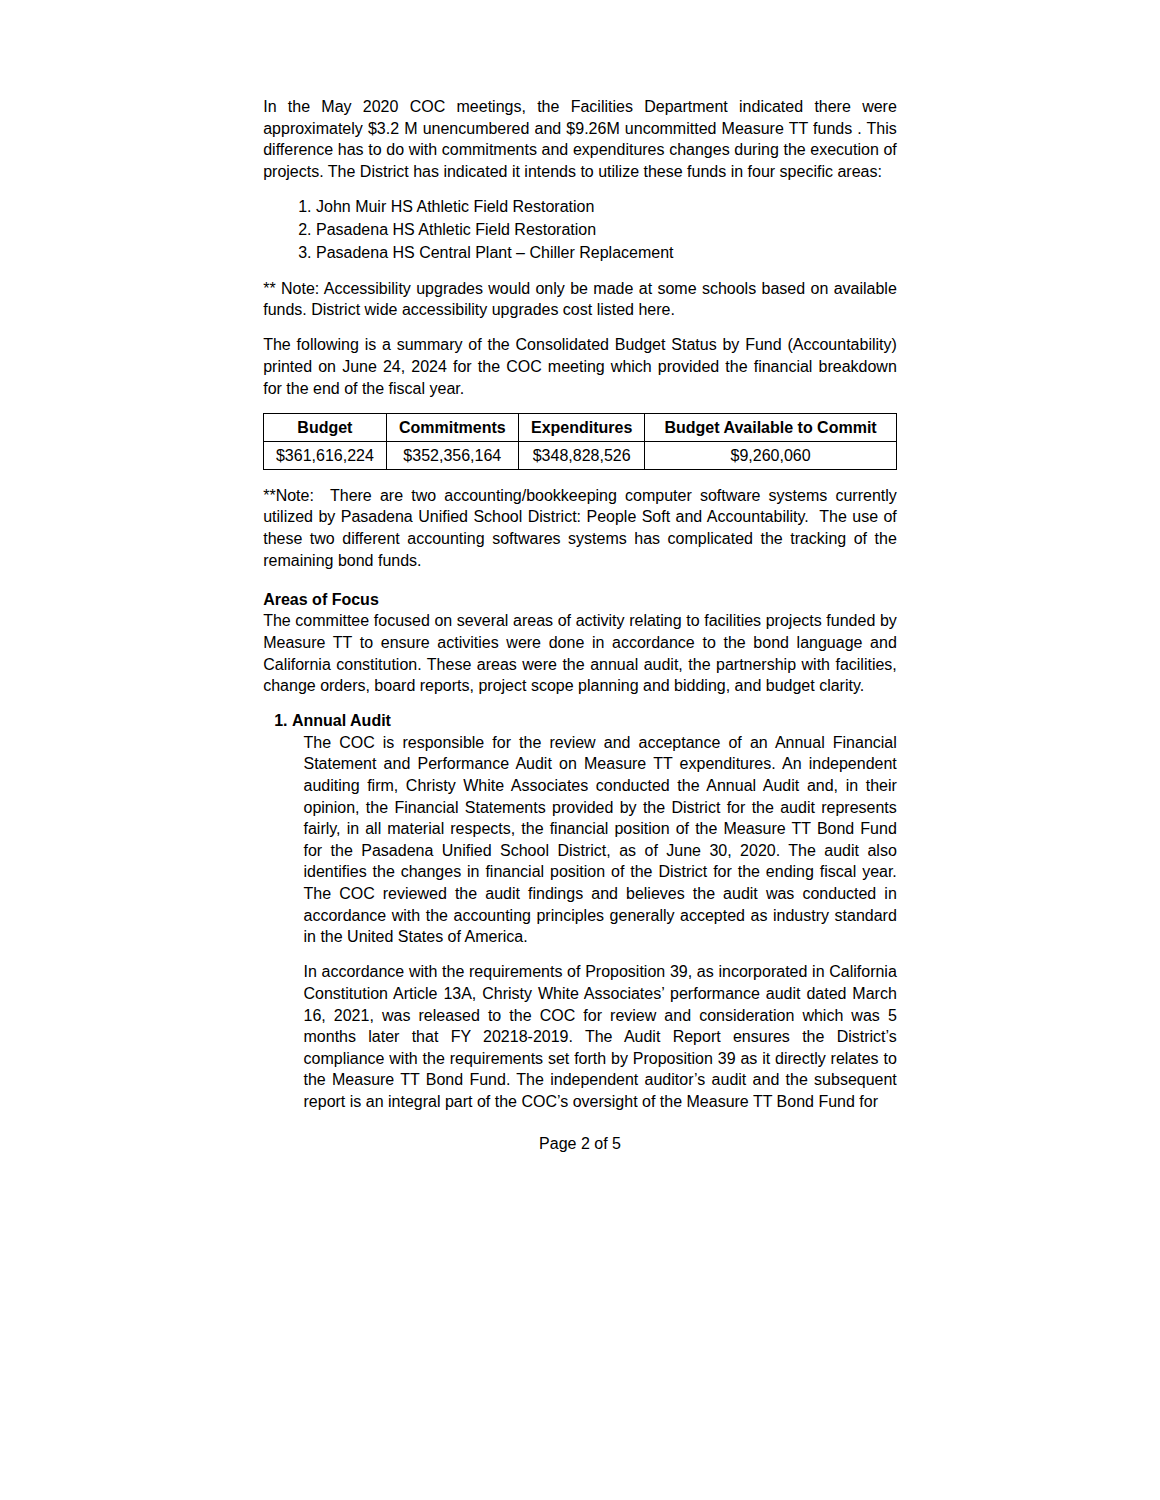In the May 2020 COC meetings, the Facilities Department indicated there were approximately $3.2 M unencumbered and $9.26M uncommitted Measure TT funds . This difference has to do with commitments and expenditures changes during the execution of projects. The District has indicated it intends to utilize these funds in four specific areas:
John Muir HS Athletic Field Restoration
Pasadena HS Athletic Field Restoration
Pasadena HS Central Plant – Chiller Replacement
** Note: Accessibility upgrades would only be made at some schools based on available funds. District wide accessibility upgrades cost listed here.
The following is a summary of the Consolidated Budget Status by Fund (Accountability) printed on June 24, 2024 for the COC meeting which provided the financial breakdown for the end of the fiscal year.
| Budget | Commitments | Expenditures | Budget Available to Commit |
| --- | --- | --- | --- |
| $361,616,224 | $352,356,164 | $348,828,526 | $9,260,060 |
**Note: There are two accounting/bookkeeping computer software systems currently utilized by Pasadena Unified School District: People Soft and Accountability. The use of these two different accounting softwares systems has complicated the tracking of the remaining bond funds.
Areas of Focus
The committee focused on several areas of activity relating to facilities projects funded by Measure TT to ensure activities were done in accordance to the bond language and California constitution. These areas were the annual audit, the partnership with facilities, change orders, board reports, project scope planning and bidding, and budget clarity.
Annual Audit
The COC is responsible for the review and acceptance of an Annual Financial Statement and Performance Audit on Measure TT expenditures. An independent auditing firm, Christy White Associates conducted the Annual Audit and, in their opinion, the Financial Statements provided by the District for the audit represents fairly, in all material respects, the financial position of the Measure TT Bond Fund for the Pasadena Unified School District, as of June 30, 2020. The audit also identifies the changes in financial position of the District for the ending fiscal year. The COC reviewed the audit findings and believes the audit was conducted in accordance with the accounting principles generally accepted as industry standard in the United States of America.
In accordance with the requirements of Proposition 39, as incorporated in California Constitution Article 13A, Christy White Associates’ performance audit dated March 16, 2021, was released to the COC for review and consideration which was 5 months later that FY 20218-2019. The Audit Report ensures the District’s compliance with the requirements set forth by Proposition 39 as it directly relates to the Measure TT Bond Fund. The independent auditor’s audit and the subsequent report is an integral part of the COC’s oversight of the Measure TT Bond Fund for
Page 2 of 5